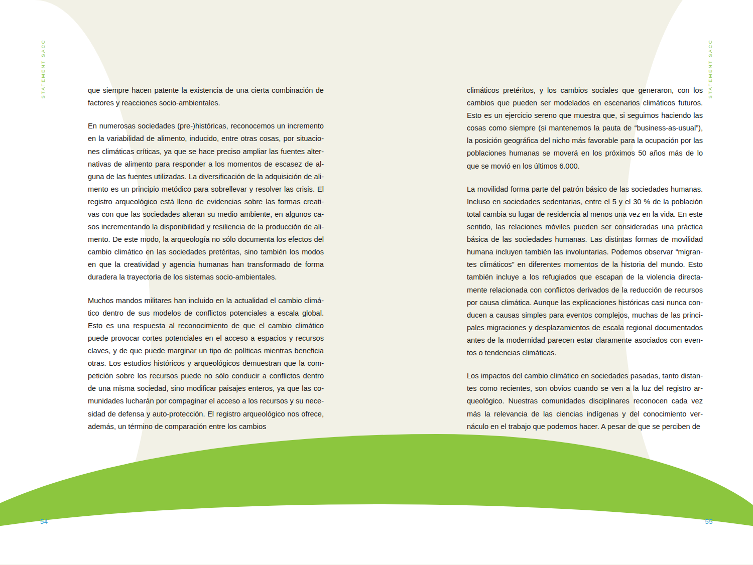Statement SACC
que siempre hacen patente la existencia de una cierta combinación de factores y reacciones socio-ambientales.
En numerosas sociedades (pre-)históricas, reconocemos un incremento en la variabilidad de alimento, inducido, entre otras cosas, por situaciones climáticas críticas, ya que se hace preciso ampliar las fuentes alternativas de alimento para responder a los momentos de escasez de alguna de las fuentes utilizadas. La diversificación de la adquisición de alimento es un principio metódico para sobrellevar y resolver las crisis. El registro arqueológico está lleno de evidencias sobre las formas creativas con que las sociedades alteran su medio ambiente, en algunos casos incrementando la disponibilidad y resiliencia de la producción de alimento. De este modo, la arqueología no sólo documenta los efectos del cambio climático en las sociedades pretéritas, sino también los modos en que la creatividad y agencia humanas han transformado de forma duradera la trayectoria de los sistemas socio-ambientales.
Muchos mandos militares han incluido en la actualidad el cambio climático dentro de sus modelos de conflictos potenciales a escala global. Esto es una respuesta al reconocimiento de que el cambio climático puede provocar cortes potenciales en el acceso a espacios y recursos claves, y de que puede marginar un tipo de políticas mientras beneficia otras. Los estudios históricos y arqueológicos demuestran que la competición sobre los recursos puede no sólo conducir a conflictos dentro de una misma sociedad, sino modificar paisajes enteros, ya que las comunidades lucharán por compaginar el acceso a los recursos y su necesidad de defensa y auto-protección. El registro arqueológico nos ofrece, además, un término de comparación entre los cambios
54
Statement SACC
climáticos pretéritos, y los cambios sociales que generaron, con los cambios que pueden ser modelados en escenarios climáticos futuros. Esto es un ejercicio sereno que muestra que, si seguimos haciendo las cosas como siempre (si mantenemos la pauta de “business-as-usual”), la posición geográfica del nicho más favorable para la ocupación por las poblaciones humanas se moverá en los próximos 50 años más de lo que se movió en los últimos 6.000.
La movilidad forma parte del patrón básico de las sociedades humanas. Incluso en sociedades sedentarias, entre el 5 y el 30 % de la población total cambia su lugar de residencia al menos una vez en la vida. En este sentido, las relaciones móviles pueden ser consideradas una práctica básica de las sociedades humanas. Las distintas formas de movilidad humana incluyen también las involuntarias. Podemos observar “migrantes climáticos” en diferentes momentos de la historia del mundo. Esto también incluye a los refugiados que escapan de la violencia directamente relacionada con conflictos derivados de la reducción de recursos por causa climática. Aunque las explicaciones históricas casi nunca conducen a causas simples para eventos complejos, muchas de las principales migraciones y desplazamientos de escala regional documentados antes de la modernidad parecen estar claramente asociados con eventos o tendencias climáticas.
Los impactos del cambio climático en sociedades pasadas, tanto distantes como recientes, son obvios cuando se ven a la luz del registro arqueológico. Nuestras comunidades disciplinares reconocen cada vez más la relevancia de las ciencias indígenas y del conocimiento vernáculo en el trabajo que podemos hacer. A pesar de que se perciben de
55